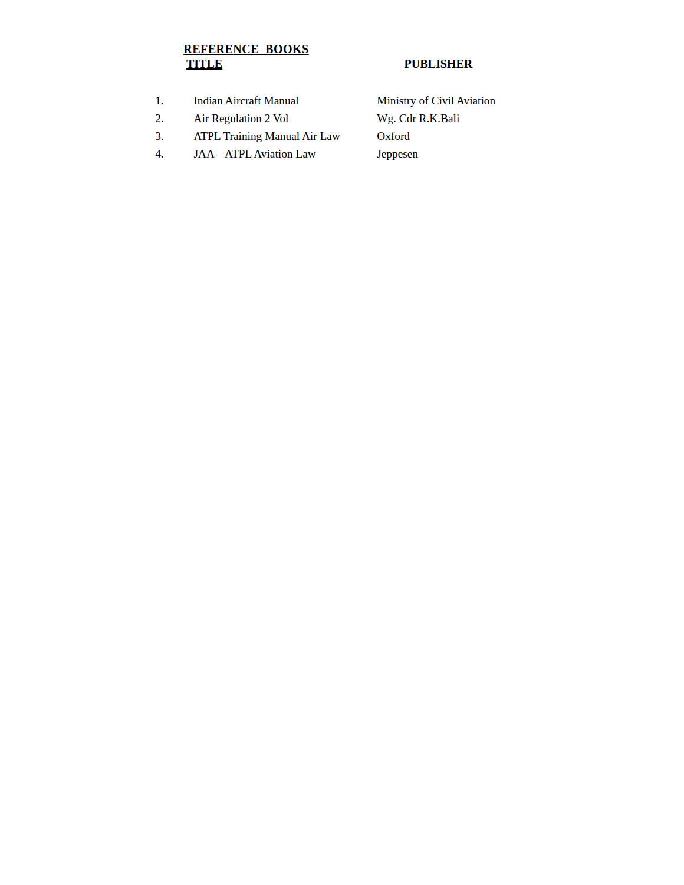REFERENCE BOOKS
TITLE PUBLISHER
| 1. | Indian Aircraft Manual | Ministry of Civil Aviation |
| 2. | Air Regulation 2 Vol | Wg. Cdr R.K.Bali |
| 3. | ATPL Training Manual Air Law | Oxford |
| 4. | JAA – ATPL Aviation Law | Jeppesen |